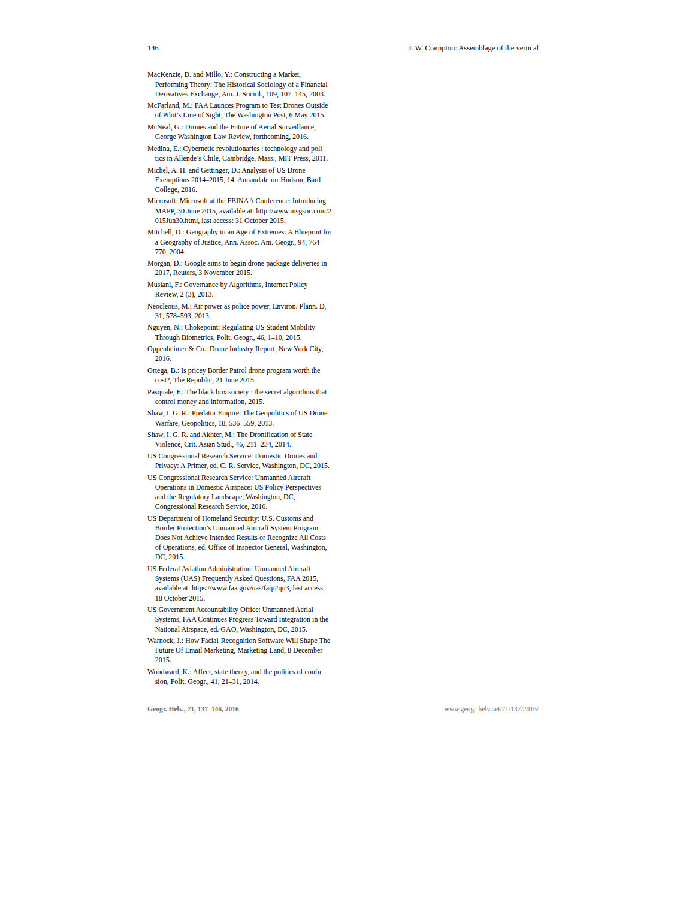146 J. W. Crampton: Assemblage of the vertical
MacKenzie, D. and Millo, Y.: Constructing a Market, Performing Theory: The Historical Sociology of a Financial Derivatives Exchange, Am. J. Sociol., 109, 107–145, 2003.
McFarland, M.: FAA Launces Program to Test Drones Outside of Pilot’s Line of Sight, The Washington Post, 6 May 2015.
McNeal, G.: Drones and the Future of Aerial Surveillance, George Washington Law Review, forthcoming, 2016.
Medina, E.: Cybernetic revolutionaries : technology and politics in Allende’s Chile, Cambridge, Mass., MIT Press, 2011.
Michel, A. H. and Gettinger, D.: Analysis of US Drone Exemptions 2014–2015, 14. Annandale-on-Hudson, Bard College, 2016.
Microsoft: Microsoft at the FBINAA Conference: Introducing MAPP, 30 June 2015, available at: http://www.msgsoc.com/2015Jun30.html, last access: 31 October 2015.
Mitchell, D.: Geography in an Age of Extremes: A Blueprint for a Geography of Justice, Ann. Assoc. Am. Geogr., 94, 764–770, 2004.
Morgan, D.: Google aims to begin drone package deliveries in 2017, Reuters, 3 November 2015.
Musiani, F.: Governance by Algorithms, Internet Policy Review, 2 (3), 2013.
Neocleous, M.: Air power as police power, Environ. Plann. D, 31, 578–593, 2013.
Nguyen, N.: Chokepoint: Regulating US Student Mobility Through Biometrics, Polit. Geogr., 46, 1–10, 2015.
Oppenheimer & Co.: Drone Industry Report, New York City, 2016.
Ortega, B.: Is pricey Border Patrol drone program worth the cost?, The Republic, 21 June 2015.
Pasquale, F.: The black box society : the secret algorithms that control money and information, 2015.
Shaw, I. G. R.: Predator Empire: The Geopolitics of US Drone Warfare, Geopolitics, 18, 536–559, 2013.
Shaw, I. G. R. and Akhter, M.: The Dronification of State Violence, Crit. Asian Stud., 46, 211–234, 2014.
US Congressional Research Service: Domestic Drones and Privacy: A Primer, ed. C. R. Service, Washington, DC, 2015.
US Congressional Research Service: Unmanned Aircraft Operations in Domestic Airspace: US Policy Perspectives and the Regulatory Landscape, Washington, DC, Congressional Research Service, 2016.
US Department of Homeland Security: U.S. Customs and Border Protection’s Unmanned Aircraft System Program Does Not Achieve Intended Results or Recognize All Costs of Operations, ed. Office of Inspector General, Washington, DC, 2015.
US Federal Aviation Administration: Unmanned Aircraft Systems (UAS) Frequently Asked Questions, FAA 2015, available at: https://www.faa.gov/uas/faq/#qn3, last access: 18 October 2015.
US Government Accountability Office: Unmanned Aerial Systems, FAA Continues Progress Toward Integration in the National Airspace, ed. GAO, Washington, DC, 2015.
Warnock, J.: How Facial-Recognition Software Will Shape The Future Of Email Marketing, Marketing Land, 8 December 2015.
Woodward, K.: Affect, state theory, and the politics of confusion, Polit. Geogr., 41, 21–31, 2014.
Geogr. Helv., 71, 137–146, 2016 www.geogr-helv.net/71/137/2016/